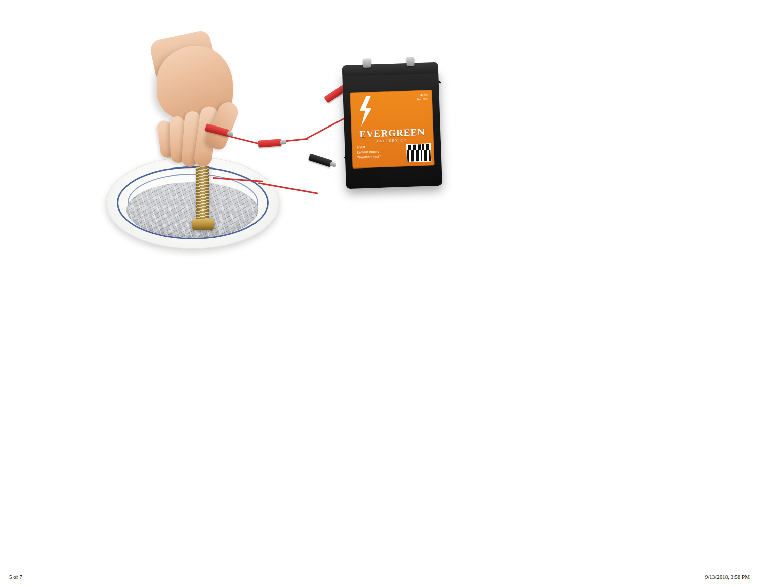4R25
No. 900
EVERGREEN BATTERY CO.
6 Volt
Lantern Battery
"Weather Proof"
5 of 7 9/13/2018, 3:58 PM